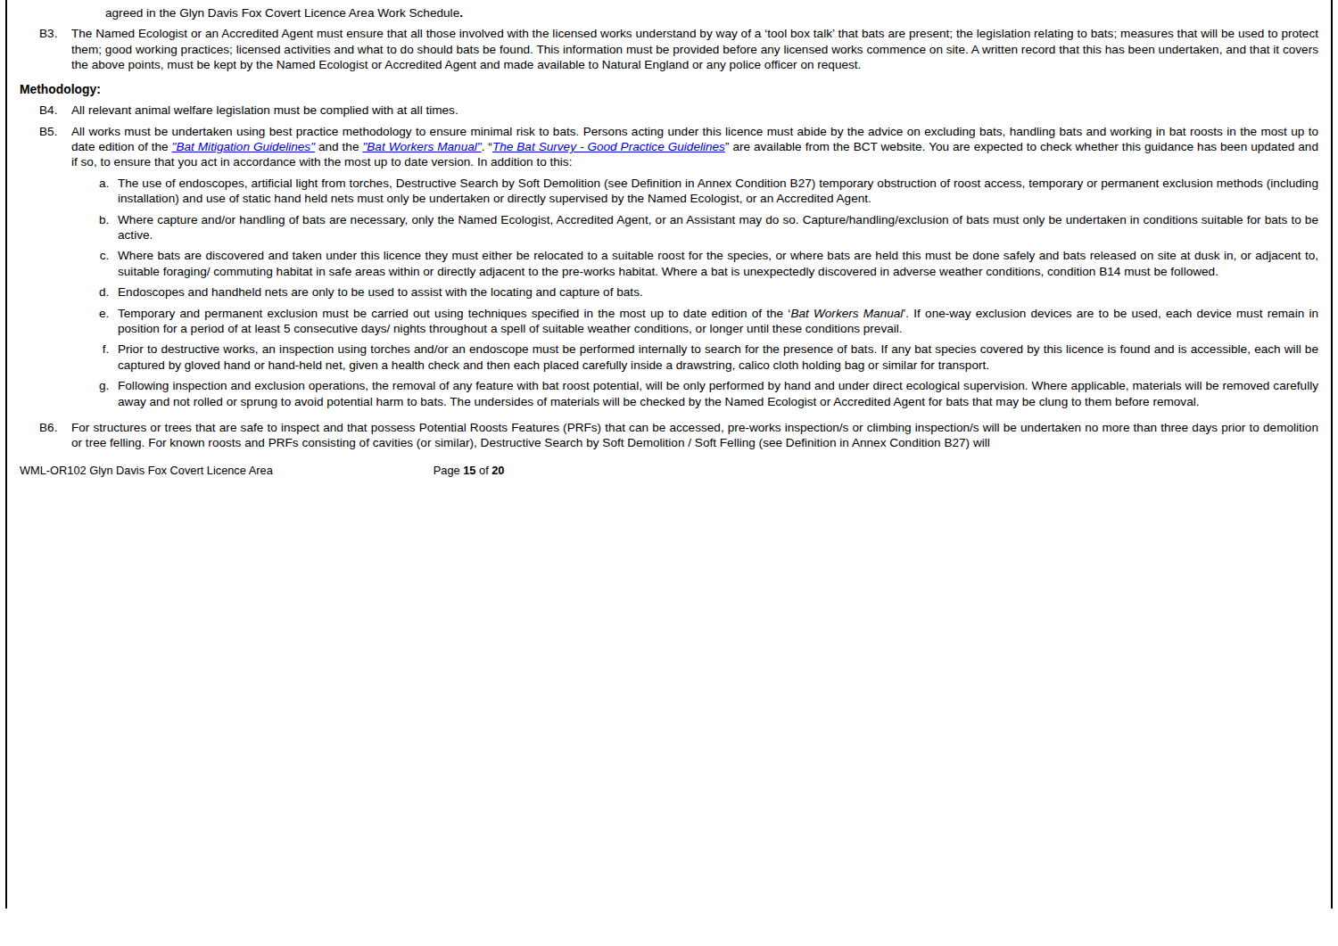agreed in the Glyn Davis Fox Covert Licence Area Work Schedule.
B3.
The Named Ecologist or an Accredited Agent must ensure that all those involved with the licensed works understand by way of a ‘tool box talk’ that bats are present; the legislation relating to bats; measures that will be used to protect them; good working practices; licensed activities and what to do should bats be found. This information must be provided before any licensed works commence on site. A written record that this has been undertaken, and that it covers the above points, must be kept by the Named Ecologist or Accredited Agent and made available to Natural England or any police officer on request.
Methodology:
B4.
All relevant animal welfare legislation must be complied with at all times.
B5.
All works must be undertaken using best practice methodology to ensure minimal risk to bats. Persons acting under this licence must abide by the advice on excluding bats, handling bats and working in bat roosts in the most up to date edition of the "Bat Mitigation Guidelines" and the "Bat Workers Manual". “The Bat Survey - Good Practice Guidelines” are available from the BCT website. You are expected to check whether this guidance has been updated and if so, to ensure that you act in accordance with the most up to date version. In addition to this:
The use of endoscopes, artificial light from torches, Destructive Search by Soft Demolition (see Definition in Annex Condition B27) temporary obstruction of roost access, temporary or permanent exclusion methods (including installation) and use of static hand held nets must only be undertaken or directly supervised by the Named Ecologist, or an Accredited Agent.
Where capture and/or handling of bats are necessary, only the Named Ecologist, Accredited Agent, or an Assistant may do so. Capture/handling/exclusion of bats must only be undertaken in conditions suitable for bats to be active.
Where bats are discovered and taken under this licence they must either be relocated to a suitable roost for the species, or where bats are held this must be done safely and bats released on site at dusk in, or adjacent to, suitable foraging/ commuting habitat in safe areas within or directly adjacent to the pre-works habitat. Where a bat is unexpectedly discovered in adverse weather conditions, condition B14 must be followed.
Endoscopes and handheld nets are only to be used to assist with the locating and capture of bats.
Temporary and permanent exclusion must be carried out using techniques specified in the most up to date edition of the ‘Bat Workers Manual’. If one-way exclusion devices are to be used, each device must remain in position for a period of at least 5 consecutive days/ nights throughout a spell of suitable weather conditions, or longer until these conditions prevail.
Prior to destructive works, an inspection using torches and/or an endoscope must be performed internally to search for the presence of bats. If any bat species covered by this licence is found and is accessible, each will be captured by gloved hand or hand-held net, given a health check and then each placed carefully inside a drawstring, calico cloth holding bag or similar for transport.
Following inspection and exclusion operations, the removal of any feature with bat roost potential, will be only performed by hand and under direct ecological supervision. Where applicable, materials will be removed carefully away and not rolled or sprung to avoid potential harm to bats. The undersides of materials will be checked by the Named Ecologist or Accredited Agent for bats that may be clung to them before removal.
B6.
For structures or trees that are safe to inspect and that possess Potential Roosts Features (PRFs) that can be accessed, pre-works inspection/s or climbing inspection/s will be undertaken no more than three days prior to demolition or tree felling. For known roosts and PRFs consisting of cavities (or similar), Destructive Search by Soft Demolition / Soft Felling (see Definition in Annex Condition B27) will
WML-OR102 Glyn Davis Fox Covert Licence Area
Page 15 of 20